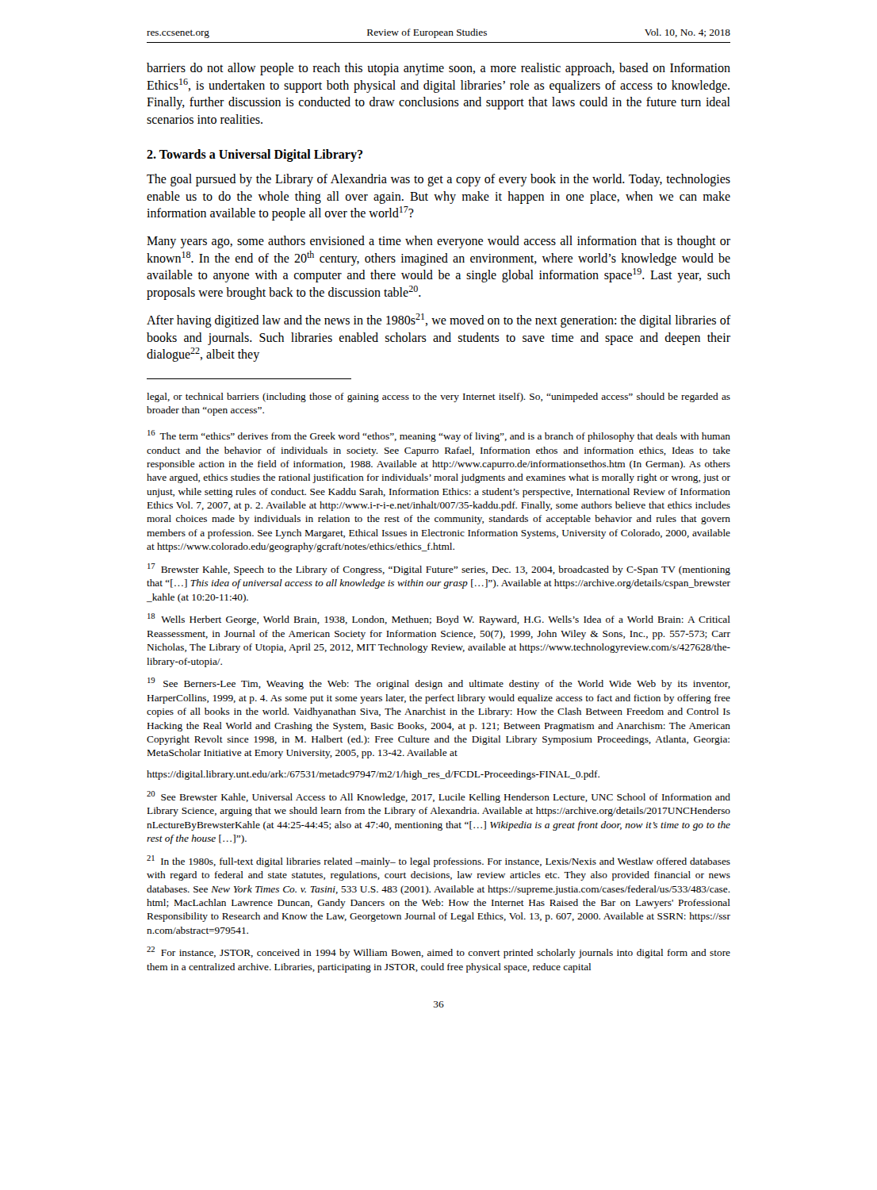res.ccsenet.org Review of European Studies Vol. 10, No. 4; 2018
barriers do not allow people to reach this utopia anytime soon, a more realistic approach, based on Information Ethics16, is undertaken to support both physical and digital libraries’ role as equalizers of access to knowledge. Finally, further discussion is conducted to draw conclusions and support that laws could in the future turn ideal scenarios into realities.
2. Towards a Universal Digital Library?
The goal pursued by the Library of Alexandria was to get a copy of every book in the world. Today, technologies enable us to do the whole thing all over again. But why make it happen in one place, when we can make information available to people all over the world17?
Many years ago, some authors envisioned a time when everyone would access all information that is thought or known18. In the end of the 20th century, others imagined an environment, where world’s knowledge would be available to anyone with a computer and there would be a single global information space19. Last year, such proposals were brought back to the discussion table20.
After having digitized law and the news in the 1980s21, we moved on to the next generation: the digital libraries of books and journals. Such libraries enabled scholars and students to save time and space and deepen their dialogue22, albeit they
legal, or technical barriers (including those of gaining access to the very Internet itself). So, “unimpeded access” should be regarded as broader than “open access”.
16 The term “ethics” derives from the Greek word “ethos”, meaning “way of living”, and is a branch of philosophy that deals with human conduct and the behavior of individuals in society. See Capurro Rafael, Information ethos and information ethics, Ideas to take responsible action in the field of information, 1988. Available at http://www.capurro.de/informationsethos.htm (In German). As others have argued, ethics studies the rational justification for individuals’ moral judgments and examines what is morally right or wrong, just or unjust, while setting rules of conduct. See Kaddu Sarah, Information Ethics: a student’s perspective, International Review of Information Ethics Vol. 7, 2007, at p. 2. Available at http://www.i-r-i-e.net/inhalt/007/35-kaddu.pdf. Finally, some authors believe that ethics includes moral choices made by individuals in relation to the rest of the community, standards of acceptable behavior and rules that govern members of a profession. See Lynch Margaret, Ethical Issues in Electronic Information Systems, University of Colorado, 2000, available at https://www.colorado.edu/geography/gcraft/notes/ethics/ethics_f.html.
17 Brewster Kahle, Speech to the Library of Congress, “Digital Future” series, Dec. 13, 2004, broadcasted by C-Span TV (mentioning that “[…] This idea of universal access to all knowledge is within our grasp […]”). Available at https://archive.org/details/cspan_brewster_kahle (at 10:20-11:40).
18 Wells Herbert George, World Brain, 1938, London, Methuen; Boyd W. Rayward, H.G. Wells’s Idea of a World Brain: A Critical Reassessment, in Journal of the American Society for Information Science, 50(7), 1999, John Wiley & Sons, Inc., pp. 557-573; Carr Nicholas, The Library of Utopia, April 25, 2012, MIT Technology Review, available at https://www.technologyreview.com/s/427628/the-library-of-utopia/.
19 See Berners-Lee Tim, Weaving the Web: The original design and ultimate destiny of the World Wide Web by its inventor, HarperCollins, 1999, at p. 4. As some put it some years later, the perfect library would equalize access to fact and fiction by offering free copies of all books in the world. Vaidhyanathan Siva, The Anarchist in the Library: How the Clash Between Freedom and Control Is Hacking the Real World and Crashing the System, Basic Books, 2004, at p. 121; Between Pragmatism and Anarchism: The American Copyright Revolt since 1998, in M. Halbert (ed.): Free Culture and the Digital Library Symposium Proceedings, Atlanta, Georgia: MetaScholar Initiative at Emory University, 2005, pp. 13-42. Available at
https://digital.library.unt.edu/ark:/67531/metadc97947/m2/1/high_res_d/FCDL-Proceedings-FINAL_0.pdf.
20 See Brewster Kahle, Universal Access to All Knowledge, 2017, Lucile Kelling Henderson Lecture, UNC School of Information and Library Science, arguing that we should learn from the Library of Alexandria. Available at https://archive.org/details/2017UNCHendersonLectureByBrewsterKahle (at 44:25-44:45; also at 47:40, mentioning that “[…] Wikipedia is a great front door, now it’s time to go to the rest of the house […]”).
21 In the 1980s, full-text digital libraries related –mainly– to legal professions. For instance, Lexis/Nexis and Westlaw offered databases with regard to federal and state statutes, regulations, court decisions, law review articles etc. They also provided financial or news databases. See New York Times Co. v. Tasini, 533 U.S. 483 (2001). Available at https://supreme.justia.com/cases/federal/us/533/483/case.html; MacLachlan Lawrence Duncan, Gandy Dancers on the Web: How the Internet Has Raised the Bar on Lawyers' Professional Responsibility to Research and Know the Law, Georgetown Journal of Legal Ethics, Vol. 13, p. 607, 2000. Available at SSRN: https://ssrn.com/abstract=979541.
22 For instance, JSTOR, conceived in 1994 by William Bowen, aimed to convert printed scholarly journals into digital form and store them in a centralized archive. Libraries, participating in JSTOR, could free physical space, reduce capital
36